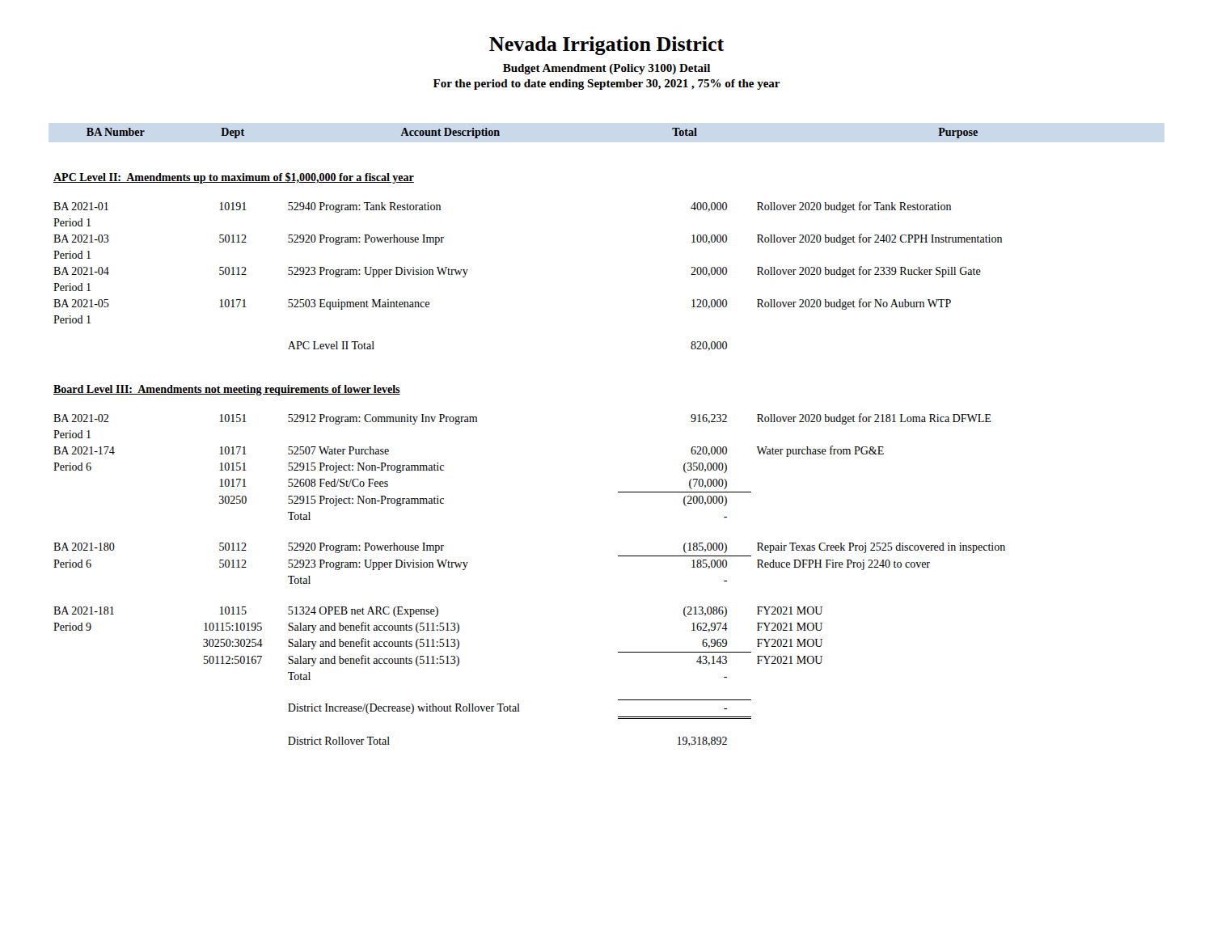Nevada Irrigation District
Budget Amendment (Policy 3100) Detail
For the period to date ending September 30, 2021 , 75% of the year
| BA Number | Dept | Account Description | Total | Purpose |
| --- | --- | --- | --- | --- |
| APC Level II: Amendments up to maximum of $1,000,000 for a fiscal year |
| BA 2021-01 | 10191 | 52940 Program: Tank Restoration | 400,000 | Rollover 2020 budget for Tank Restoration |
| Period 1 | | | | |
| BA 2021-03 | 50112 | 52920 Program: Powerhouse Impr | 100,000 | Rollover 2020 budget for 2402 CPPH Instrumentation |
| Period 1 | | | | |
| BA 2021-04 | 50112 | 52923 Program: Upper Division Wtrwy | 200,000 | Rollover 2020 budget for 2339 Rucker Spill Gate |
| Period 1 | | | | |
| BA 2021-05 | 10171 | 52503 Equipment Maintenance | 120,000 | Rollover 2020 budget for No Auburn WTP |
| Period 1 | | | | |
| | | APC Level II Total | 820,000 | |
| Board Level III: Amendments not meeting requirements of lower levels |
| BA 2021-02 | 10151 | 52912 Program: Community Inv Program | 916,232 | Rollover 2020 budget for 2181 Loma Rica DFWLE |
| Period 1 | | | | |
| BA 2021-174 | 10171 | 52507 Water Purchase | 620,000 | Water purchase from PG&E |
| Period 6 | 10151 | 52915 Project: Non-Programmatic | (350,000) | |
| | 10171 | 52608 Fed/St/Co Fees | (70,000) | |
| | 30250 | 52915 Project: Non-Programmatic | (200,000) | |
| | | Total | - | |
| BA 2021-180 | 50112 | 52920 Program: Powerhouse Impr | (185,000) | Repair Texas Creek Proj 2525 discovered in inspection |
| Period 6 | 50112 | 52923 Program: Upper Division Wtrwy | 185,000 | Reduce DFPH Fire Proj 2240 to cover |
| | | Total | - | |
| BA 2021-181 | 10115 | 51324 OPEB net ARC (Expense) | (213,086) | FY2021 MOU |
| Period 9 | 10115:10195 | Salary and benefit accounts (511:513) | 162,974 | FY2021 MOU |
| | 30250:30254 | Salary and benefit accounts (511:513) | 6,969 | FY2021 MOU |
| | 50112:50167 | Salary and benefit accounts (511:513) | 43,143 | FY2021 MOU |
| | | Total | - | |
| | | District Increase/(Decrease) without Rollover Total | - | |
| | | District Rollover Total | 19,318,892 | |